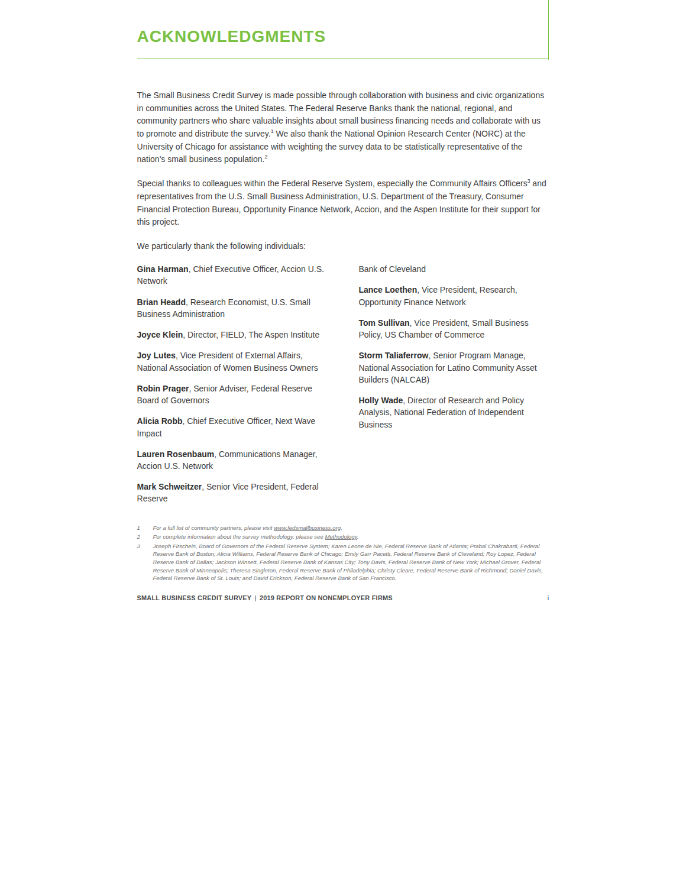Acknowledgments
The Small Business Credit Survey is made possible through collaboration with business and civic organizations in communities across the United States. The Federal Reserve Banks thank the national, regional, and community partners who share valuable insights about small business financing needs and collaborate with us to promote and distribute the survey.1 We also thank the National Opinion Research Center (NORC) at the University of Chicago for assistance with weighting the survey data to be statistically representative of the nation's small business population.2
Special thanks to colleagues within the Federal Reserve System, especially the Community Affairs Officers3 and representatives from the U.S. Small Business Administration, U.S. Department of the Treasury, Consumer Financial Protection Bureau, Opportunity Finance Network, Accion, and the Aspen Institute for their support for this project.
We particularly thank the following individuals:
Gina Harman, Chief Executive Officer, Accion U.S. Network
Brian Headd, Research Economist, U.S. Small Business Administration
Joyce Klein, Director, FIELD, The Aspen Institute
Joy Lutes, Vice President of External Affairs, National Association of Women Business Owners
Robin Prager, Senior Adviser, Federal Reserve Board of Governors
Alicia Robb, Chief Executive Officer, Next Wave Impact
Lauren Rosenbaum, Communications Manager, Accion U.S. Network
Mark Schweitzer, Senior Vice President, Federal Reserve
Bank of Cleveland
Lance Loethen, Vice President, Research, Opportunity Finance Network
Tom Sullivan, Vice President, Small Business Policy, US Chamber of Commerce
Storm Taliaferrow, Senior Program Manage, National Association for Latino Community Asset Builders (NALCAB)
Holly Wade, Director of Research and Policy Analysis, National Federation of Independent Business
| 1 | For a full list of community partners, please visit www.fedsmallbusiness.org . |
| 2 | For complete information about the survey methodology, please see Methodology . |
| 3 | Joseph Firschein, Board of Governors of the Federal Reserve System; Karen Leone de Nie, Federal Reserve Bank of Atlanta; Prabal Chakrabarti, Federal Reserve Bank of Boston; Alicia Williams, Federal Reserve Bank of Chicago; Emily Garr Pacetti, Federal Reserve Bank of Cleveland; Roy Lopez, Federal Reserve Bank of Dallas; Jackson Winsett, Federal Reserve Bank of Kansas City; Tony Davis, Federal Reserve Bank of New York; Michael Grover, Federal Reserve Bank of Minneapolis; Theresa Singleton, Federal Reserve Bank of Philadelphia; Christy Cleare, Federal Reserve Bank of Richmond; Daniel Davis, Federal Reserve Bank of St. Louis; and David Erickson, Federal Reserve Bank of San Francisco. |
SMALL BUSINESS CREDIT SURVEY | 2019 REPORT ON NONEMPLOYER FIRMS
i